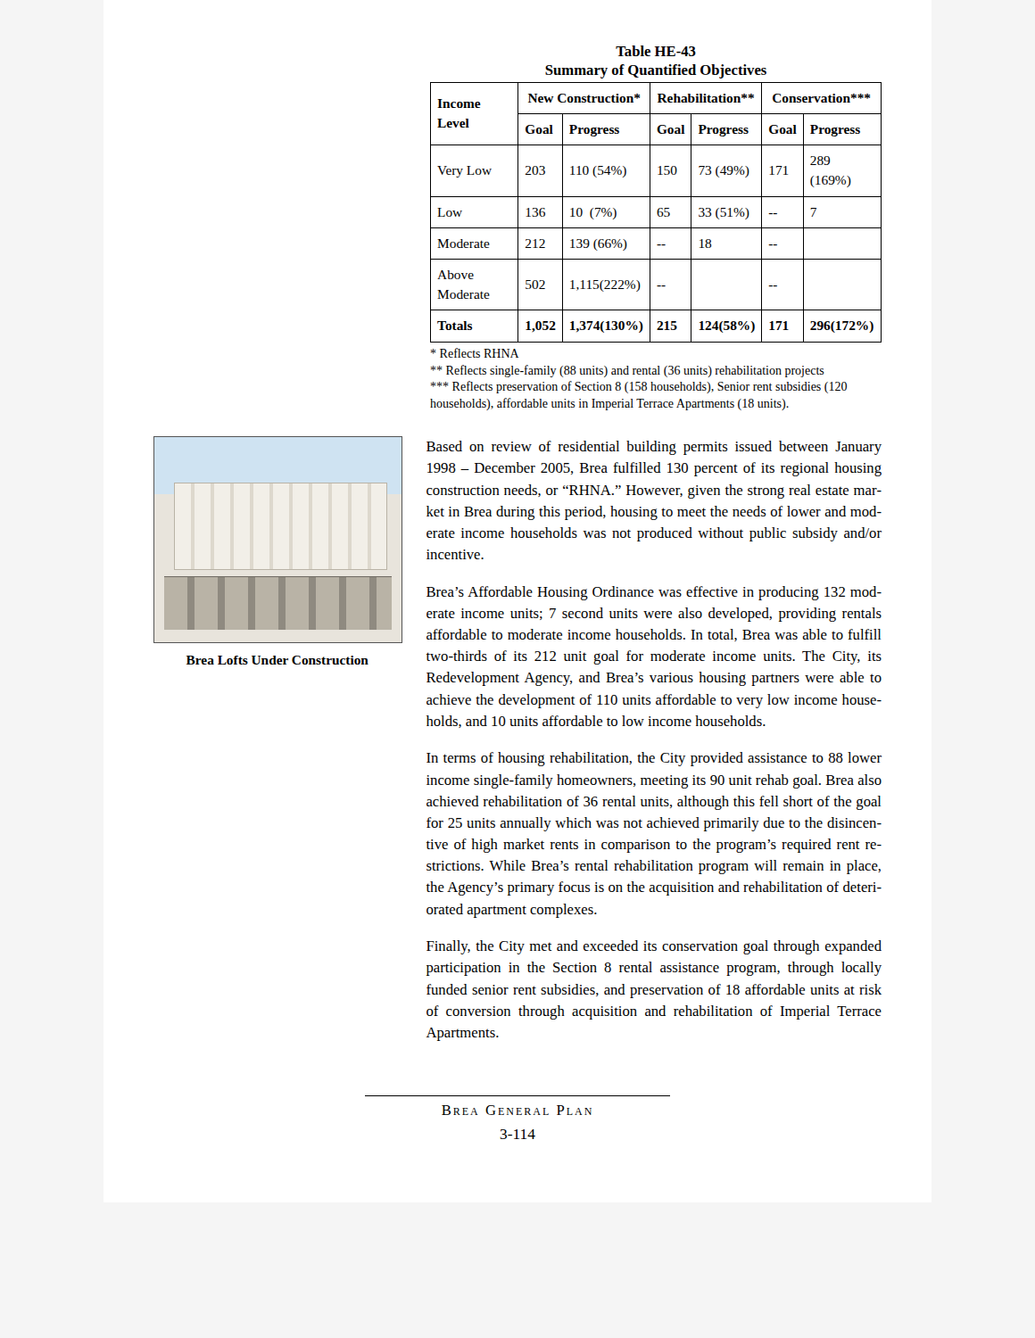Table HE-43
Summary of Quantified Objectives
| Income Level | New Construction* | Rehabilitation** | Conservation*** |
| --- | --- | --- | --- |
| Goal | Progress | Goal | Progress | Goal | Progress |
| Very Low | 203 | 110 (54%) | 150 | 73 (49%) | 171 | 289 (169%) |
| Low | 136 | 10 (7%) | 65 | 33 (51%) | -- | 7 |
| Moderate | 212 | 139 (66%) | -- | 18 | -- | |
| Above Moderate | 502 | 1,115(222%) | -- | | -- | |
| Totals | 1,052 | 1,374(130%) | 215 | 124(58%) | 171 | 296(172%) |
* Reflects RHNA
** Reflects single-family (88 units) and rental (36 units) rehabilitation projects
*** Reflects preservation of Section 8 (158 households), Senior rent subsidies (120 households), affordable units in Imperial Terrace Apartments (18 units).
Brea Lofts Under Construction
Based on review of residential building permits issued between January 1998 – December 2005, Brea fulfilled 130 percent of its regional housing construction needs, or “RHNA.” However, given the strong real estate market in Brea during this period, housing to meet the needs of lower and moderate income households was not produced without public subsidy and/or incentive.
Brea’s Affordable Housing Ordinance was effective in producing 132 moderate income units; 7 second units were also developed, providing rentals affordable to moderate income households. In total, Brea was able to fulfill two-thirds of its 212 unit goal for moderate income units. The City, its Redevelopment Agency, and Brea’s various housing partners were able to achieve the development of 110 units affordable to very low income households, and 10 units affordable to low income households.
In terms of housing rehabilitation, the City provided assistance to 88 lower income single-family homeowners, meeting its 90 unit rehab goal. Brea also achieved rehabilitation of 36 rental units, although this fell short of the goal for 25 units annually which was not achieved primarily due to the disincentive of high market rents in comparison to the program’s required rent restrictions. While Brea’s rental rehabilitation program will remain in place, the Agency’s primary focus is on the acquisition and rehabilitation of deteriorated apartment complexes.
Finally, the City met and exceeded its conservation goal through expanded participation in the Section 8 rental assistance program, through locally funded senior rent subsidies, and preservation of 18 affordable units at risk of conversion through acquisition and rehabilitation of Imperial Terrace Apartments.
Brea General Plan
3-114